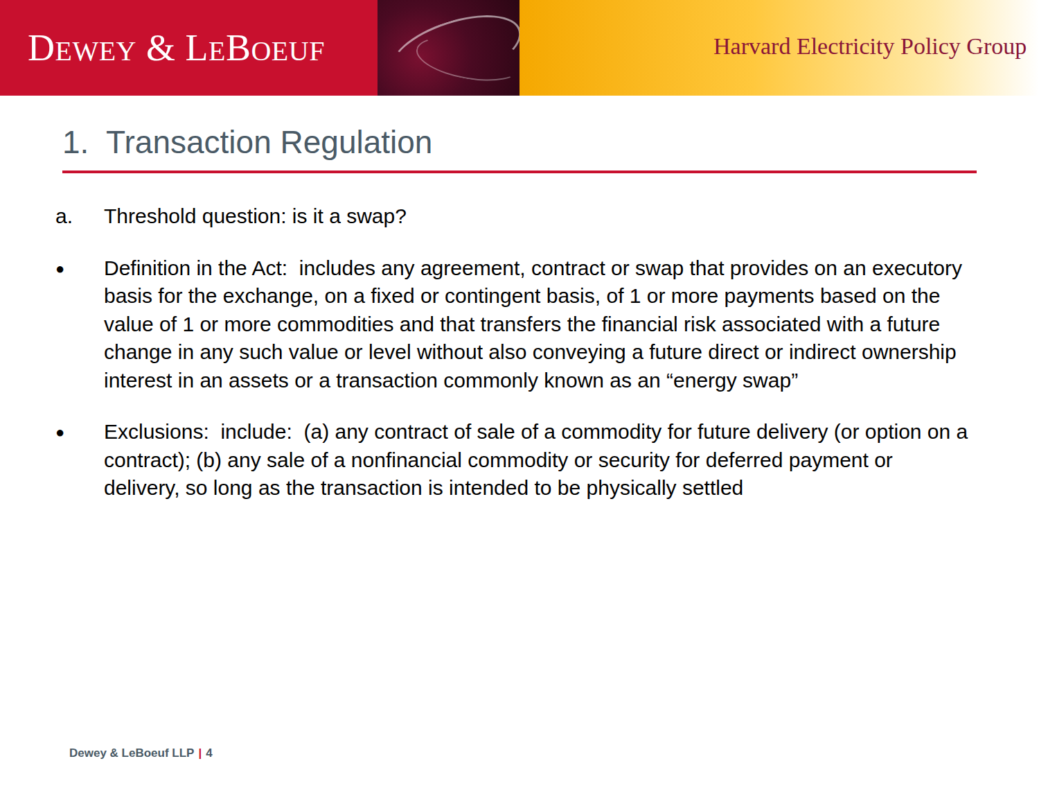DEWEY & LEBOEUF
Harvard Electricity Policy Group
1. Transaction Regulation
a.
Threshold question: is it a swap?
●
Definition in the Act: includes any agreement, contract or swap that provides on an executory basis for the exchange, on a fixed or contingent basis, of 1 or more payments based on the value of 1 or more commodities and that transfers the financial risk associated with a future change in any such value or level without also conveying a future direct or indirect ownership interest in an assets or a transaction commonly known as an “energy swap”
●
Exclusions: include: (a) any contract of sale of a commodity for future delivery (or option on a contract); (b) any sale of a nonfinancial commodity or security for deferred payment or delivery, so long as the transaction is intended to be physically settled
Dewey & LeBoeuf LLP|4